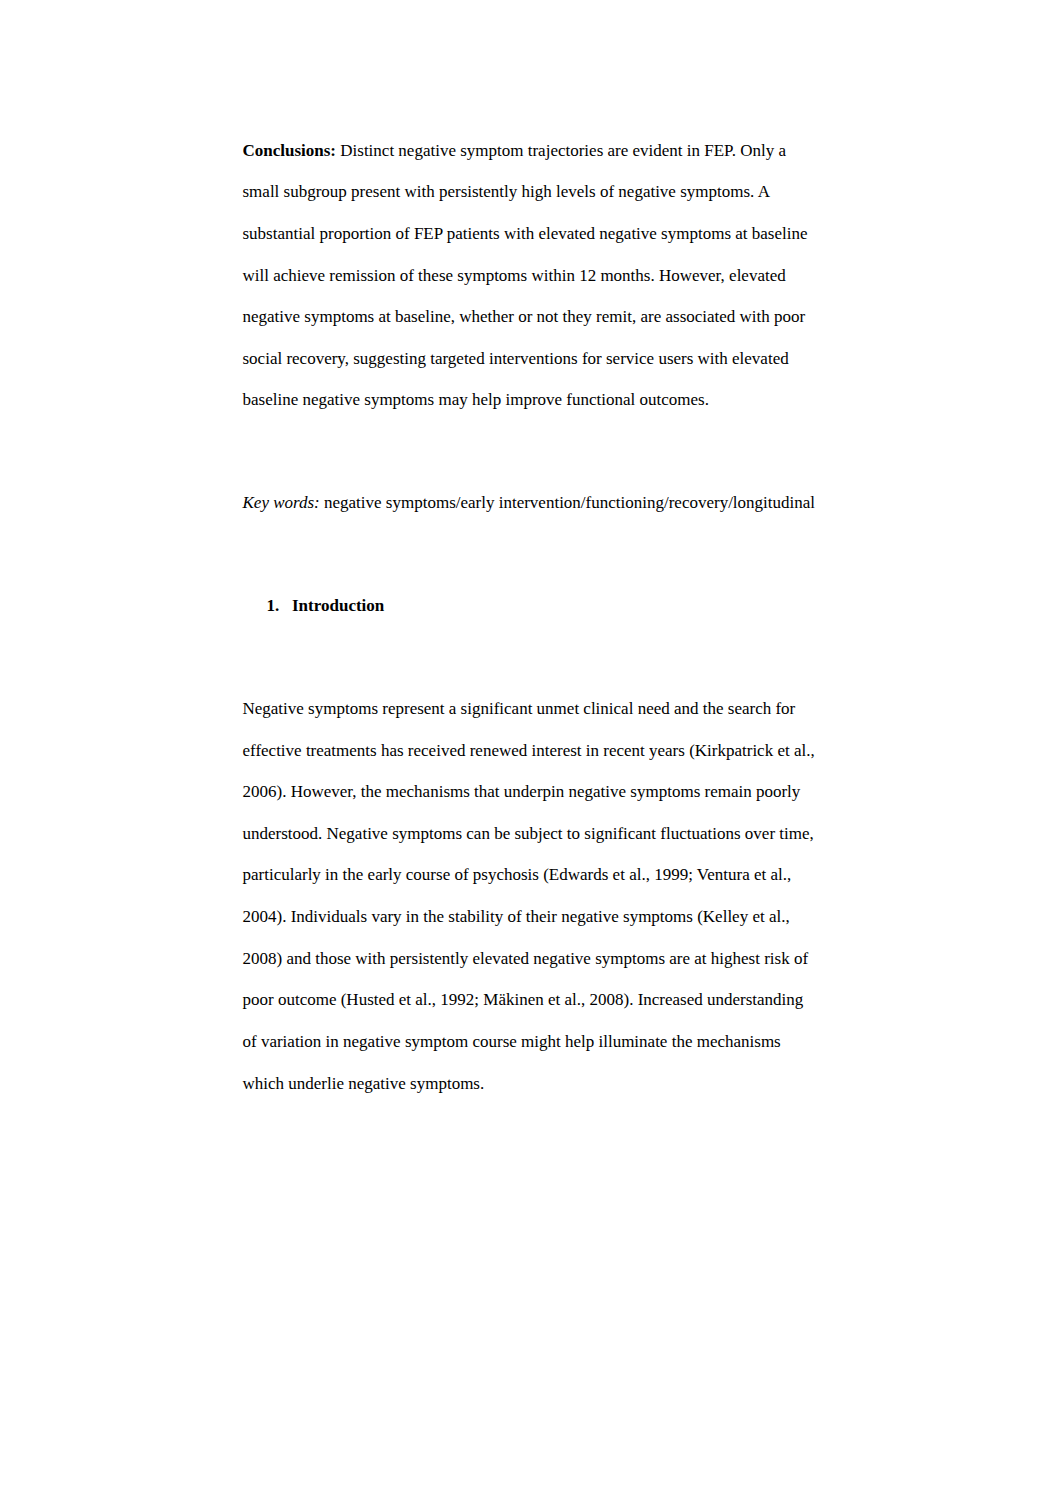Conclusions: Distinct negative symptom trajectories are evident in FEP. Only a small subgroup present with persistently high levels of negative symptoms. A substantial proportion of FEP patients with elevated negative symptoms at baseline will achieve remission of these symptoms within 12 months. However, elevated negative symptoms at baseline, whether or not they remit, are associated with poor social recovery, suggesting targeted interventions for service users with elevated baseline negative symptoms may help improve functional outcomes.
Key words: negative symptoms/early intervention/functioning/recovery/longitudinal
1. Introduction
Negative symptoms represent a significant unmet clinical need and the search for effective treatments has received renewed interest in recent years (Kirkpatrick et al., 2006). However, the mechanisms that underpin negative symptoms remain poorly understood. Negative symptoms can be subject to significant fluctuations over time, particularly in the early course of psychosis (Edwards et al., 1999; Ventura et al., 2004). Individuals vary in the stability of their negative symptoms (Kelley et al., 2008) and those with persistently elevated negative symptoms are at highest risk of poor outcome (Husted et al., 1992; Mäkinen et al., 2008). Increased understanding of variation in negative symptom course might help illuminate the mechanisms which underlie negative symptoms.